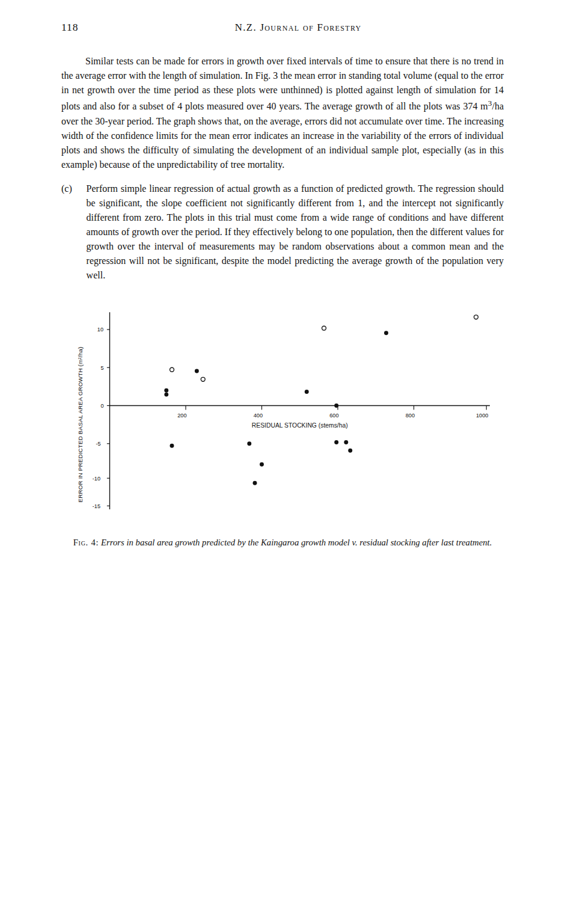118 N.Z. Journal of Forestry
Similar tests can be made for errors in growth over fixed intervals of time to ensure that there is no trend in the average error with the length of simulation. In Fig. 3 the mean error in standing total volume (equal to the error in net growth over the time period as these plots were unthinned) is plotted against length of simulation for 14 plots and also for a subset of 4 plots measured over 40 years. The average growth of all the plots was 374 m3/ha over the 30-year period. The graph shows that, on the average, errors did not accumulate over time. The increasing width of the confidence limits for the mean error indicates an increase in the variability of the errors of individual plots and shows the difficulty of simulating the development of an individual sample plot, especially (as in this example) because of the unpredictability of tree mortality.
(c) Perform simple linear regression of actual growth as a function of predicted growth. The regression should be significant, the slope coefficient not significantly different from 1, and the intercept not significantly different from zero. The plots in this trial must come from a wide range of conditions and have different amounts of growth over the period. If they effectively belong to one population, then the different values for growth over the interval of measurements may be random observations about a common mean and the regression will not be significant, despite the model predicting the average growth of the population very well.
10 5 0 -5 -10 -15 ERROR IN PREDICTED BASAL AREA GROWTH (m²/ha) 200 400 600 800 1000 RESIDUAL STOCKING (stems/ha)
Fig. 4: Errors in basal area growth predicted by the Kaingaroa growth model v. residual stocking after last treatment.